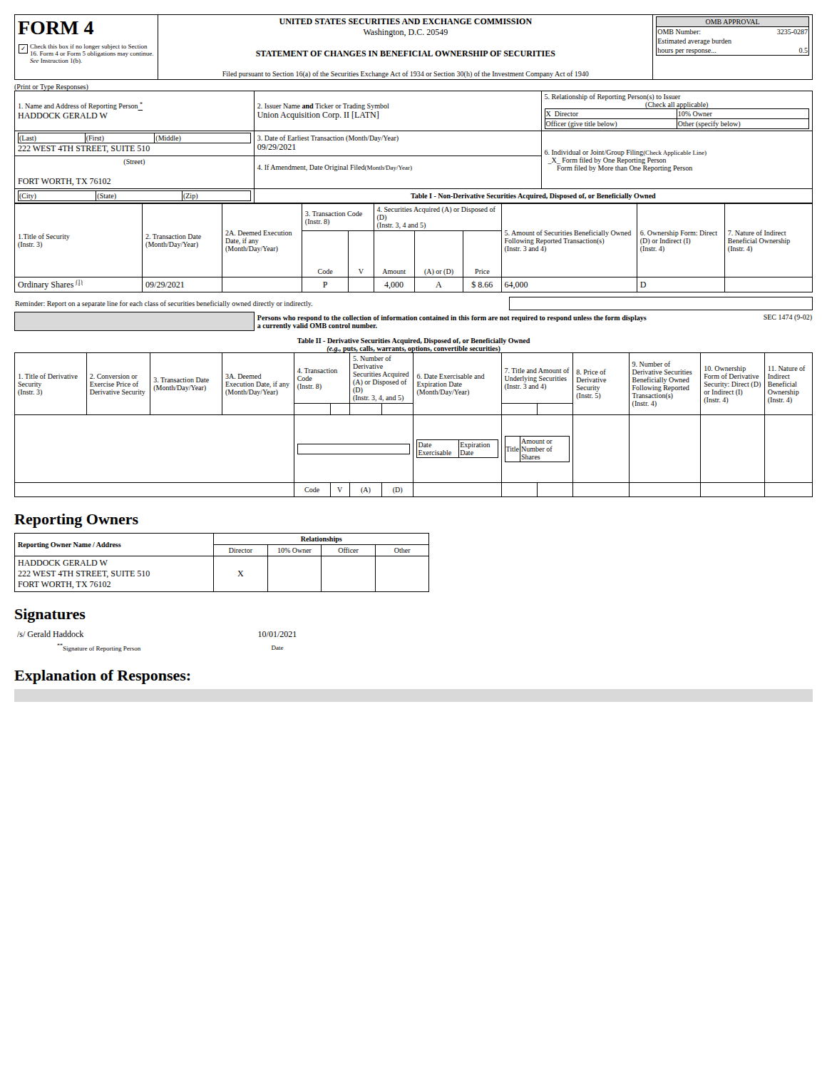| FORM 4 / ✓ / Check this box if no longer subject to Section 16. Form 4 or Form 5 obligations may continue. See Instruction 1(b). / | UNITED STATES SECURITIES AND EXCHANGE COMMISSION Washington, D.C. 20549 STATEMENT OF CHANGES IN BENEFICIAL OWNERSHIP OF SECURITIES Filed pursuant to Section 16(a) of the Securities Exchange Act of 1934 or Section 30(h) of the Investment Company Act of 1940 | / OMB APPROVAL / / OMB Number: / 3235-0287 / / Estimated average burden / / hours per response... / 0.5 / |
(Print or Type Responses)
| 1. Name and Address of Reporting Person * HADDOCK GERALD W | 2. Issuer Name and Ticker or Trading Symbol Union Acquisition Corp. II [LATN] | 5. Relationship of Reporting Person(s) to Issuer (Check all applicable) / X Director / 10% Owner / / Officer (give title below) / Other (specify below) / |
| / (Last) / (First) / (Middle) / 222 WEST 4TH STREET, SUITE 510 | 3. Date of Earliest Transaction (Month/Day/Year) 09/29/2021 | 6. Individual or Joint/Group Filing (Check Applicable Line) _X_ Form filed by One Reporting Person Form filed by More than One Reporting Person |
| (Street) FORT WORTH, TX 76102 | 4. If Amendment, Date Original Filed (Month/Day/Year) |
| / (City) / (State) / (Zip) / | Table I - Non-Derivative Securities Acquired, Disposed of, or Beneficially Owned |
| 1.Title of Security (Instr. 3) | 2. Transaction Date (Month/Day/Year) | 2A. Deemed Execution Date, if any (Month/Day/Year) | 3. Transaction Code (Instr. 8) | 4. Securities Acquired (A) or Disposed of (D) (Instr. 3, 4 and 5) | 5. Amount of Securities Beneficially Owned Following Reported Transaction(s) (Instr. 3 and 4) | 6. Ownership Form: Direct (D) or Indirect (I) (Instr. 4) | 7. Nature of Indirect Beneficial Ownership (Instr. 4) |
| Code | V | Amount | (A) or (D) | Price |
| Ordinary Shares (1) | 09/29/2021 | | P | | 4,000 | A | $ 8.66 | 64,000 | D | |
| Reminder: Report on a separate line for each class of securities beneficially owned directly or indirectly. | |
| | Persons who respond to the collection of information contained in this form are not required to respond unless the form displays a currently valid OMB control number. | SEC 1474 (9-02) |
Table II - Derivative Securities Acquired, Disposed of, or Beneficially Owned
(e.g., puts, calls, warrants, options, convertible securities)
| 1. Title of Derivative Security (Instr. 3) | 2. Conversion or Exercise Price of Derivative Security | 3. Transaction Date (Month/Day/Year) | 3A. Deemed Execution Date, if any (Month/Day/Year) | 4. Transaction Code (Instr. 8) | 5. Number of Derivative Securities Acquired (A) or Disposed of (D) (Instr. 3, 4, and 5) | 6. Date Exercisable and Expiration Date (Month/Day/Year) | 7. Title and Amount of Underlying Securities (Instr. 3 and 4) | 8. Price of Derivative Security (Instr. 5) | 9. Number of Derivative Securities Beneficially Owned Following Reported Transaction(s) (Instr. 4) | 10. Ownership Form of Derivative Security: Direct (D) or Indirect (I) (Instr. 4) | 11. Nature of Indirect Beneficial Ownership (Instr. 4) |
| | | / Date Exercisable / Expiration Date / | / Title / Amount or Number of Shares / | | | | |
| | Code | V | (A) | (D) | | | | | | | |
Reporting Owners
| Reporting Owner Name / Address | Relationships |
| Director | 10% Owner | Officer | Other |
| HADDOCK GERALD W 222 WEST 4TH STREET, SUITE 510 FORT WORTH, TX 76102 | X | | | |
Signatures
| /s/ Gerald Haddock | | 10/01/2021 |
| ** Signature of Reporting Person | | Date |
Explanation of Responses: